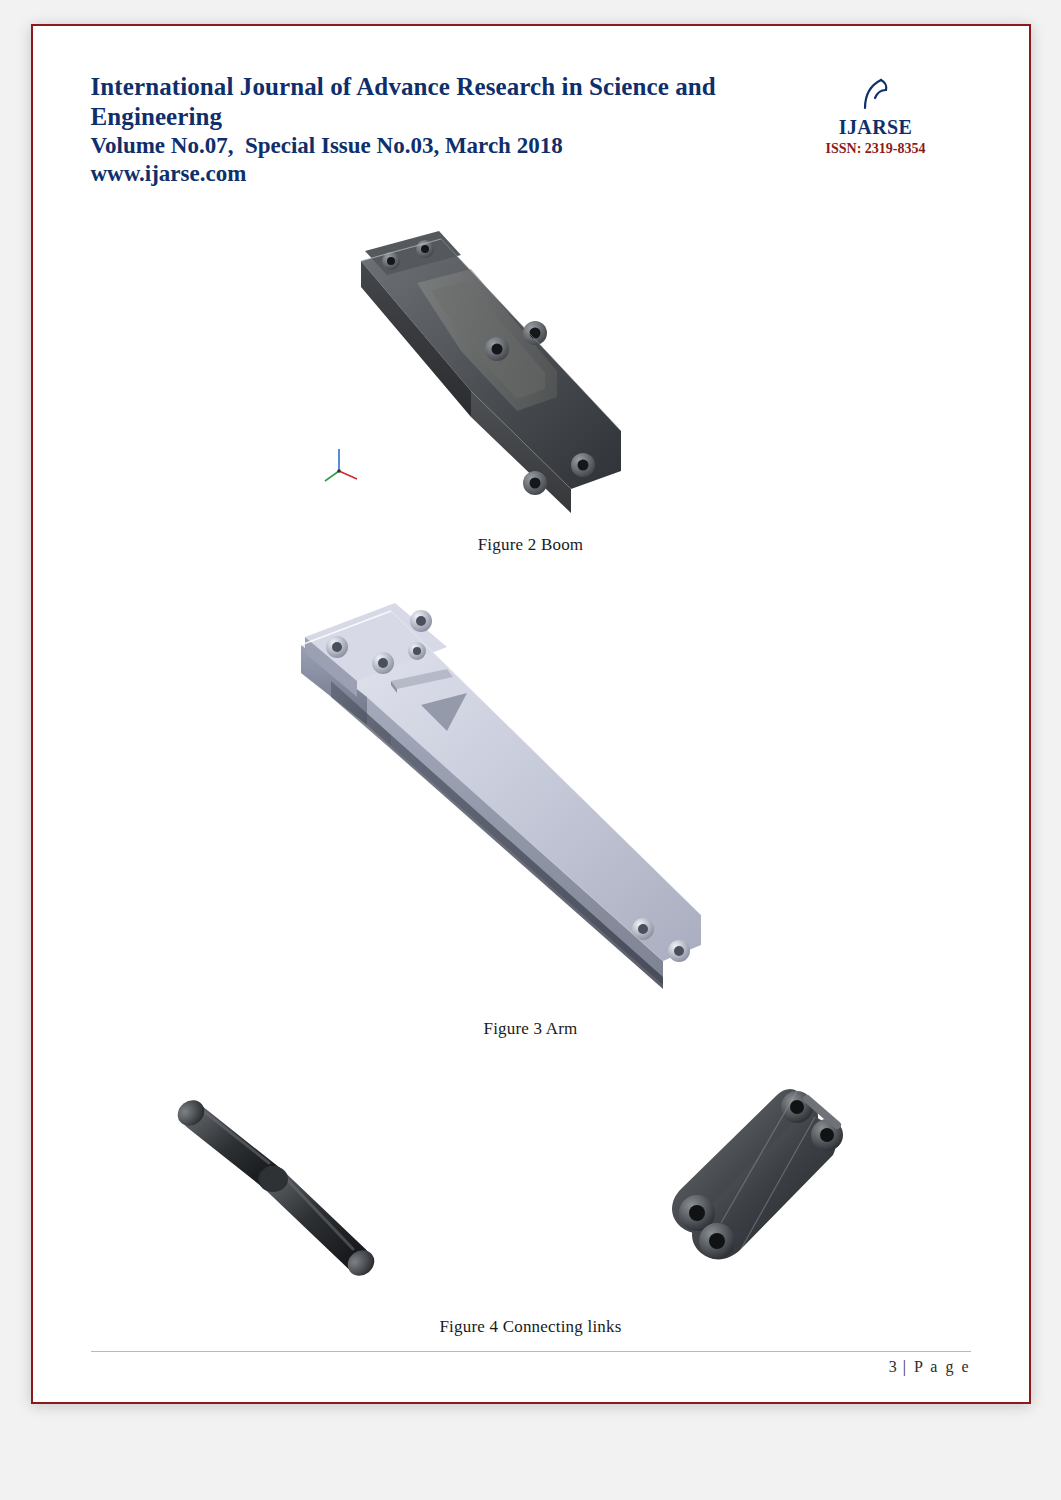International Journal of Advance Research in Science and Engineering
Volume No.07, Special Issue No.03, March 2018
www.ijarse.com
IJARSE
ISSN: 2319-8354
Figure 2 Boom
Figure 3 Arm
Figure 4 Connecting links
3 | P a g e